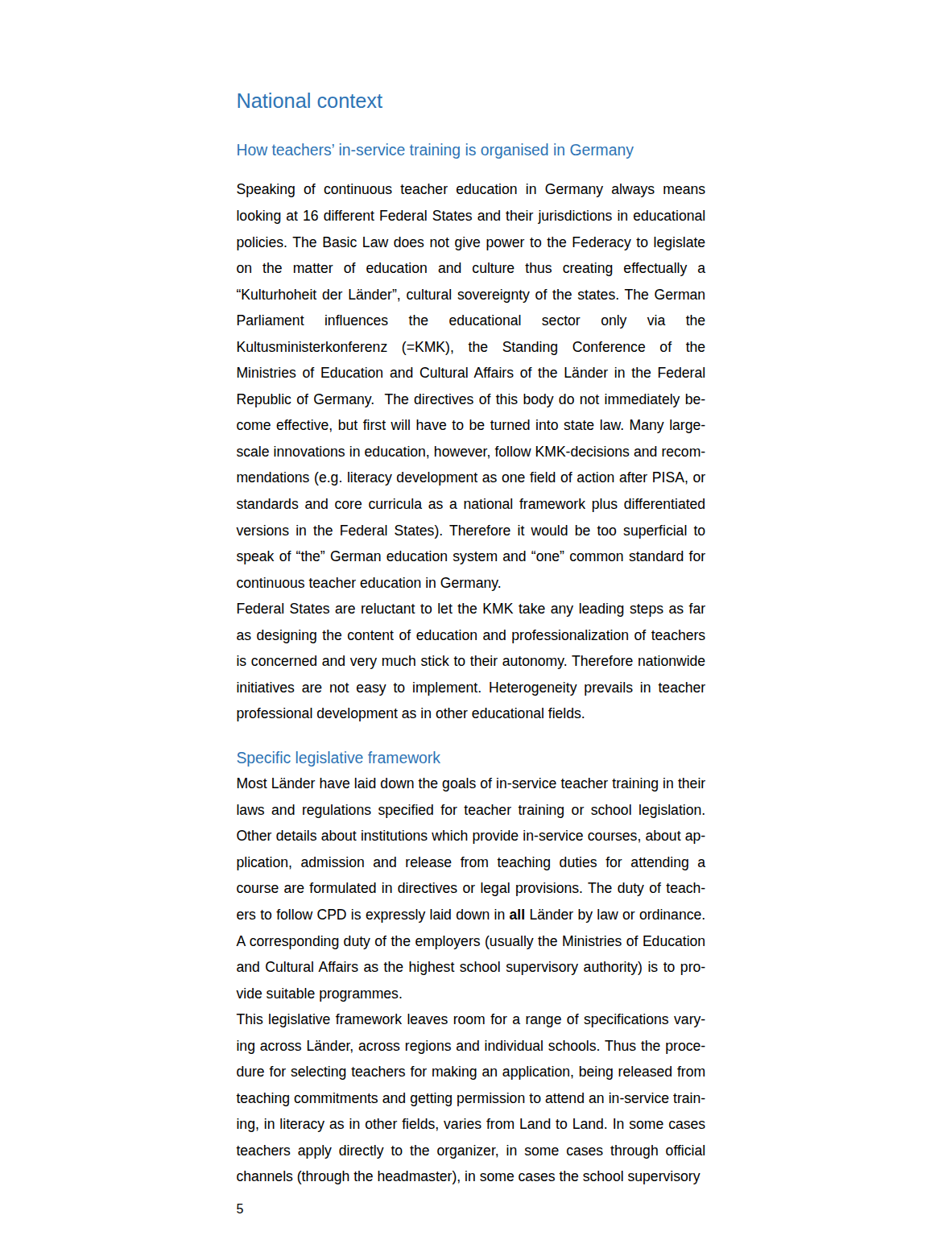National context
How teachers’ in-service training is organised in Germany
Speaking of continuous teacher education in Germany always means looking at 16 different Federal States and their jurisdictions in educational policies. The Basic Law does not give power to the Federacy to legislate on the matter of education and culture thus creating effectually a “Kulturhoheit der Länder”, cultural sovereignty of the states. The German Parliament influences the educational sector only via the Kultusministerkonferenz (=KMK), the Standing Conference of the Ministries of Education and Cultural Affairs of the Länder in the Federal Republic of Germany. The directives of this body do not immediately become effective, but first will have to be turned into state law. Many large-scale innovations in education, however, follow KMK-decisions and recommendations (e.g. literacy development as one field of action after PISA, or standards and core curricula as a national framework plus differentiated versions in the Federal States). Therefore it would be too superficial to speak of “the” German education system and “one” common standard for continuous teacher education in Germany.
Federal States are reluctant to let the KMK take any leading steps as far as designing the content of education and professionalization of teachers is concerned and very much stick to their autonomy. Therefore nationwide initiatives are not easy to implement. Heterogeneity prevails in teacher professional development as in other educational fields.
Specific legislative framework
Most Länder have laid down the goals of in-service teacher training in their laws and regulations specified for teacher training or school legislation. Other details about institutions which provide in-service courses, about application, admission and release from teaching duties for attending a course are formulated in directives or legal provisions. The duty of teachers to follow CPD is expressly laid down in all Länder by law or ordinance. A corresponding duty of the employers (usually the Ministries of Education and Cultural Affairs as the highest school supervisory authority) is to provide suitable programmes.
This legislative framework leaves room for a range of specifications varying across Länder, across regions and individual schools. Thus the procedure for selecting teachers for making an application, being released from teaching commitments and getting permission to attend an in-service training, in literacy as in other fields, varies from Land to Land. In some cases teachers apply directly to the organizer, in some cases through official channels (through the headmaster), in some cases the school supervisory
5